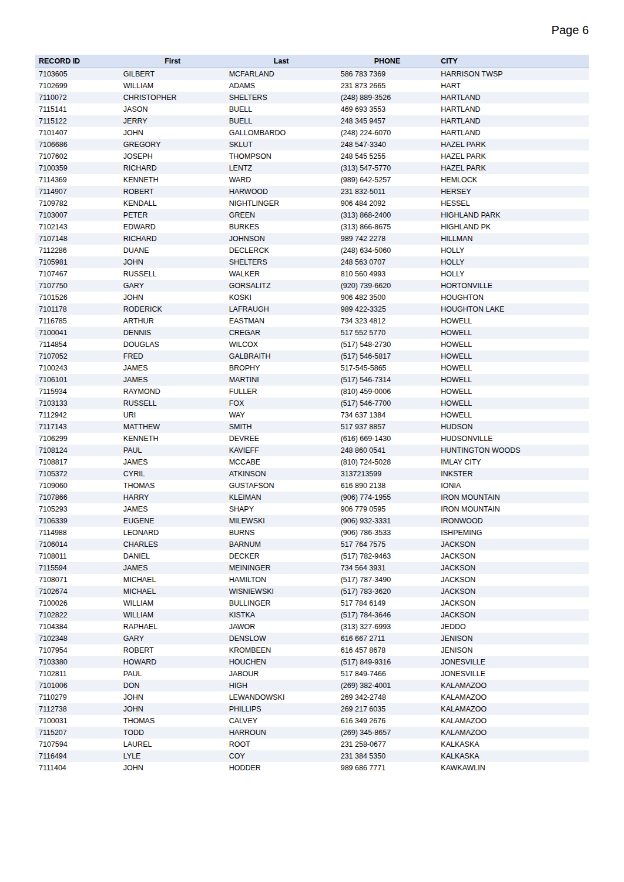Page 6
| RECORD ID | First | Last | PHONE | CITY |
| --- | --- | --- | --- | --- |
| 7103605 | GILBERT | MCFARLAND | 586 783 7369 | HARRISON TWSP |
| 7102699 | WILLIAM | ADAMS | 231 873 2665 | HART |
| 7110072 | CHRISTOPHER | SHELTERS | (248) 889-3526 | HARTLAND |
| 7115141 | JASON | BUELL | 469 693 3553 | HARTLAND |
| 7115122 | JERRY | BUELL | 248 345 9457 | HARTLAND |
| 7101407 | JOHN | GALLOMBARDO | (248) 224-6070 | HARTLAND |
| 7106686 | GREGORY | SKLUT | 248 547-3340 | HAZEL PARK |
| 7107602 | JOSEPH | THOMPSON | 248 545 5255 | HAZEL PARK |
| 7100359 | RICHARD | LENTZ | (313) 547-5770 | HAZEL PARK |
| 7114369 | KENNETH | WARD | (989) 642-5257 | HEMLOCK |
| 7114907 | ROBERT | HARWOOD | 231 832-5011 | HERSEY |
| 7109782 | KENDALL | NIGHTLINGER | 906 484 2092 | HESSEL |
| 7103007 | PETER | GREEN | (313) 868-2400 | HIGHLAND PARK |
| 7102143 | EDWARD | BURKES | (313) 866-8675 | HIGHLAND PK |
| 7107148 | RICHARD | JOHNSON | 989 742 2278 | HILLMAN |
| 7112286 | DUANE | DECLERCK | (248) 634-5060 | HOLLY |
| 7105981 | JOHN | SHELTERS | 248 563 0707 | HOLLY |
| 7107467 | RUSSELL | WALKER | 810 560 4993 | HOLLY |
| 7107750 | GARY | GORSALITZ | (920) 739-6620 | HORTONVILLE |
| 7101526 | JOHN | KOSKI | 906 482 3500 | HOUGHTON |
| 7101178 | RODERICK | LAFRAUGH | 989 422-3325 | HOUGHTON LAKE |
| 7116785 | ARTHUR | EASTMAN | 734 323 4812 | HOWELL |
| 7100041 | DENNIS | CREGAR | 517 552 5770 | HOWELL |
| 7114854 | DOUGLAS | WILCOX | (517) 548-2730 | HOWELL |
| 7107052 | FRED | GALBRAITH | (517) 546-5817 | HOWELL |
| 7100243 | JAMES | BROPHY | 517-545-5865 | HOWELL |
| 7106101 | JAMES | MARTINI | (517) 546-7314 | HOWELL |
| 7115934 | RAYMOND | FULLER | (810) 459-0006 | HOWELL |
| 7103133 | RUSSELL | FOX | (517) 546-7700 | HOWELL |
| 7112942 | URI | WAY | 734 637 1384 | HOWELL |
| 7117143 | MATTHEW | SMITH | 517 937 8857 | HUDSON |
| 7106299 | KENNETH | DEVREE | (616) 669-1430 | HUDSONVILLE |
| 7108124 | PAUL | KAVIEFF | 248 860 0541 | HUNTINGTON WOODS |
| 7108817 | JAMES | MCCABE | (810) 724-5028 | IMLAY CITY |
| 7105372 | CYRIL | ATKINSON | 3137213599 | INKSTER |
| 7109060 | THOMAS | GUSTAFSON | 616 890 2138 | IONIA |
| 7107866 | HARRY | KLEIMAN | (906) 774-1955 | IRON MOUNTAIN |
| 7105293 | JAMES | SHAPY | 906 779 0595 | IRON MOUNTAIN |
| 7106339 | EUGENE | MILEWSKI | (906) 932-3331 | IRONWOOD |
| 7114988 | LEONARD | BURNS | (906) 786-3533 | ISHPEMING |
| 7106014 | CHARLES | BARNUM | 517 764 7575 | JACKSON |
| 7108011 | DANIEL | DECKER | (517) 782-9463 | JACKSON |
| 7115594 | JAMES | MEININGER | 734 564 3931 | JACKSON |
| 7108071 | MICHAEL | HAMILTON | (517) 787-3490 | JACKSON |
| 7102674 | MICHAEL | WISNIEWSKI | (517) 783-3620 | JACKSON |
| 7100026 | WILLIAM | BULLINGER | 517 784 6149 | JACKSON |
| 7102822 | WILLIAM | KISTKA | (517) 784-3646 | JACKSON |
| 7104384 | RAPHAEL | JAWOR | (313) 327-6993 | JEDDO |
| 7102348 | GARY | DENSLOW | 616 667 2711 | JENISON |
| 7107954 | ROBERT | KROMBEEN | 616 457 8678 | JENISON |
| 7103380 | HOWARD | HOUCHEN | (517) 849-9316 | JONESVILLE |
| 7102811 | PAUL | JABOUR | 517 849-7466 | JONESVILLE |
| 7101006 | DON | HIGH | (269) 382-4001 | KALAMAZOO |
| 7110279 | JOHN | LEWANDOWSKI | 269 342-2748 | KALAMAZOO |
| 7112738 | JOHN | PHILLIPS | 269 217 6035 | KALAMAZOO |
| 7100031 | THOMAS | CALVEY | 616 349 2676 | KALAMAZOO |
| 7115207 | TODD | HARROUN | (269) 345-8657 | KALAMAZOO |
| 7107594 | LAUREL | ROOT | 231 258-0677 | KALKASKA |
| 7116494 | LYLE | COY | 231 384 5350 | KALKASKA |
| 7111404 | JOHN | HODDER | 989 686 7771 | KAWKAWLIN |